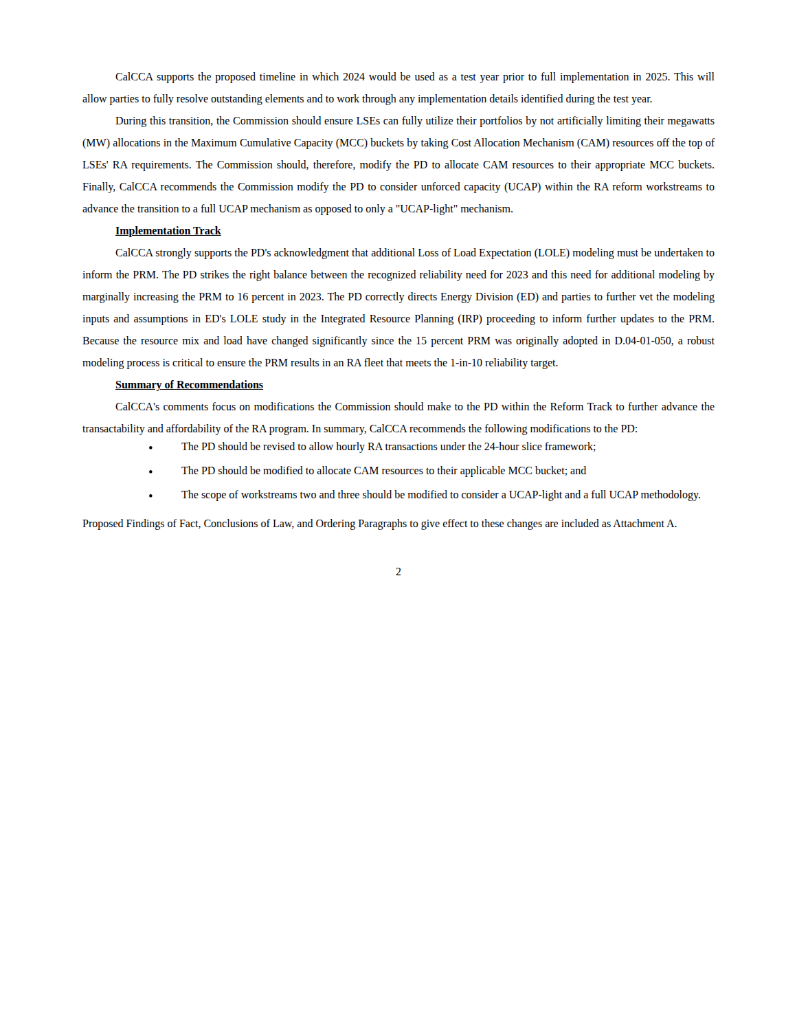CalCCA supports the proposed timeline in which 2024 would be used as a test year prior to full implementation in 2025. This will allow parties to fully resolve outstanding elements and to work through any implementation details identified during the test year.
During this transition, the Commission should ensure LSEs can fully utilize their portfolios by not artificially limiting their megawatts (MW) allocations in the Maximum Cumulative Capacity (MCC) buckets by taking Cost Allocation Mechanism (CAM) resources off the top of LSEs' RA requirements. The Commission should, therefore, modify the PD to allocate CAM resources to their appropriate MCC buckets. Finally, CalCCA recommends the Commission modify the PD to consider unforced capacity (UCAP) within the RA reform workstreams to advance the transition to a full UCAP mechanism as opposed to only a "UCAP-light" mechanism.
Implementation Track
CalCCA strongly supports the PD's acknowledgment that additional Loss of Load Expectation (LOLE) modeling must be undertaken to inform the PRM. The PD strikes the right balance between the recognized reliability need for 2023 and this need for additional modeling by marginally increasing the PRM to 16 percent in 2023. The PD correctly directs Energy Division (ED) and parties to further vet the modeling inputs and assumptions in ED's LOLE study in the Integrated Resource Planning (IRP) proceeding to inform further updates to the PRM. Because the resource mix and load have changed significantly since the 15 percent PRM was originally adopted in D.04-01-050, a robust modeling process is critical to ensure the PRM results in an RA fleet that meets the 1-in-10 reliability target.
Summary of Recommendations
CalCCA's comments focus on modifications the Commission should make to the PD within the Reform Track to further advance the transactability and affordability of the RA program. In summary, CalCCA recommends the following modifications to the PD:
The PD should be revised to allow hourly RA transactions under the 24-hour slice framework;
The PD should be modified to allocate CAM resources to their applicable MCC bucket; and
The scope of workstreams two and three should be modified to consider a UCAP-light and a full UCAP methodology.
Proposed Findings of Fact, Conclusions of Law, and Ordering Paragraphs to give effect to these changes are included as Attachment A.
2